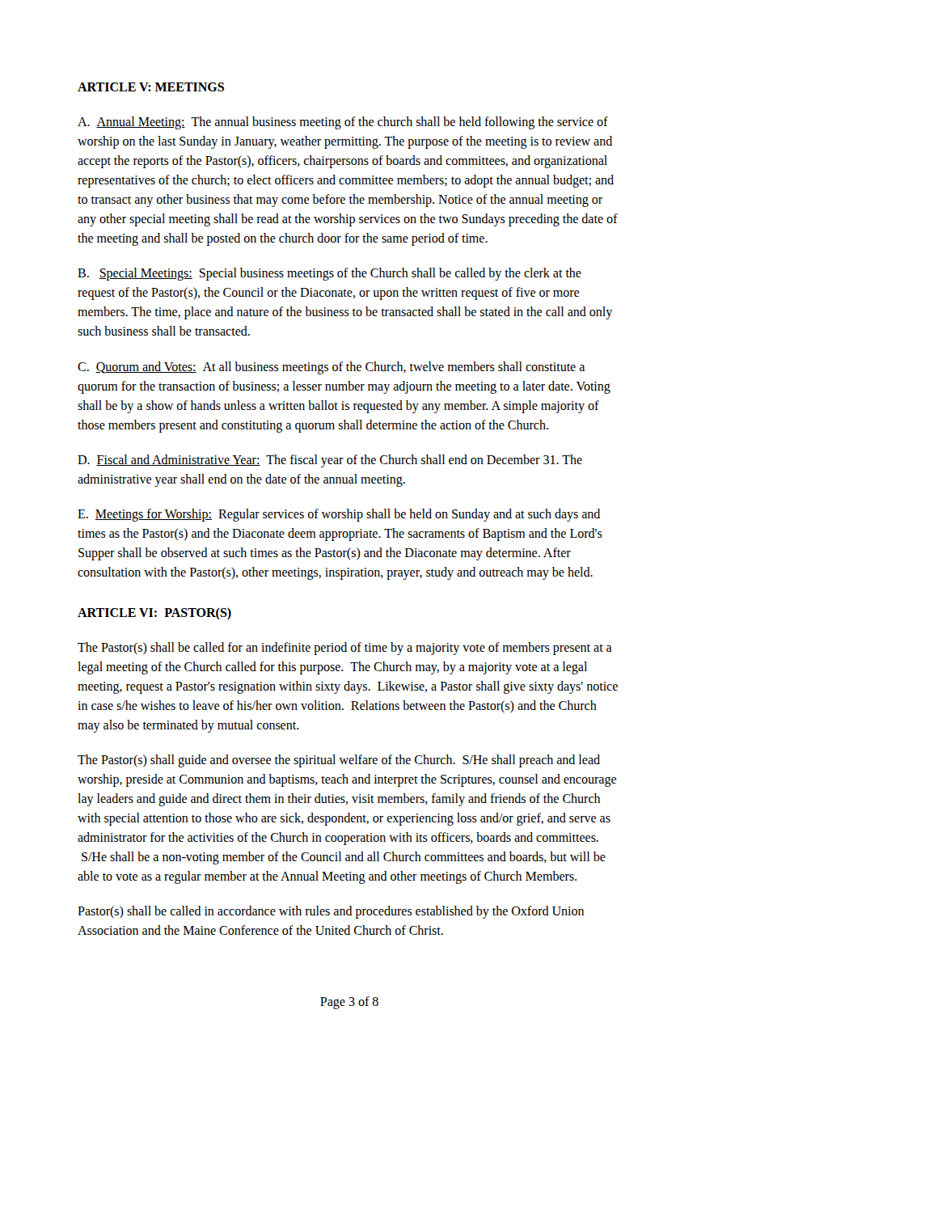ARTICLE V: MEETINGS
A. Annual Meeting: The annual business meeting of the church shall be held following the service of worship on the last Sunday in January, weather permitting. The purpose of the meeting is to review and accept the reports of the Pastor(s), officers, chairpersons of boards and committees, and organizational representatives of the church; to elect officers and committee members; to adopt the annual budget; and to transact any other business that may come before the membership. Notice of the annual meeting or any other special meeting shall be read at the worship services on the two Sundays preceding the date of the meeting and shall be posted on the church door for the same period of time.
B. Special Meetings: Special business meetings of the Church shall be called by the clerk at the request of the Pastor(s), the Council or the Diaconate, or upon the written request of five or more members. The time, place and nature of the business to be transacted shall be stated in the call and only such business shall be transacted.
C. Quorum and Votes: At all business meetings of the Church, twelve members shall constitute a quorum for the transaction of business; a lesser number may adjourn the meeting to a later date. Voting shall be by a show of hands unless a written ballot is requested by any member. A simple majority of those members present and constituting a quorum shall determine the action of the Church.
D. Fiscal and Administrative Year: The fiscal year of the Church shall end on December 31. The administrative year shall end on the date of the annual meeting.
E. Meetings for Worship: Regular services of worship shall be held on Sunday and at such days and times as the Pastor(s) and the Diaconate deem appropriate. The sacraments of Baptism and the Lord's Supper shall be observed at such times as the Pastor(s) and the Diaconate may determine. After consultation with the Pastor(s), other meetings, inspiration, prayer, study and outreach may be held.
ARTICLE VI: PASTOR(S)
The Pastor(s) shall be called for an indefinite period of time by a majority vote of members present at a legal meeting of the Church called for this purpose. The Church may, by a majority vote at a legal meeting, request a Pastor's resignation within sixty days. Likewise, a Pastor shall give sixty days' notice in case s/he wishes to leave of his/her own volition. Relations between the Pastor(s) and the Church may also be terminated by mutual consent.
The Pastor(s) shall guide and oversee the spiritual welfare of the Church. S/He shall preach and lead worship, preside at Communion and baptisms, teach and interpret the Scriptures, counsel and encourage lay leaders and guide and direct them in their duties, visit members, family and friends of the Church with special attention to those who are sick, despondent, or experiencing loss and/or grief, and serve as administrator for the activities of the Church in cooperation with its officers, boards and committees. S/He shall be a non-voting member of the Council and all Church committees and boards, but will be able to vote as a regular member at the Annual Meeting and other meetings of Church Members.
Pastor(s) shall be called in accordance with rules and procedures established by the Oxford Union Association and the Maine Conference of the United Church of Christ.
Page 3 of 8